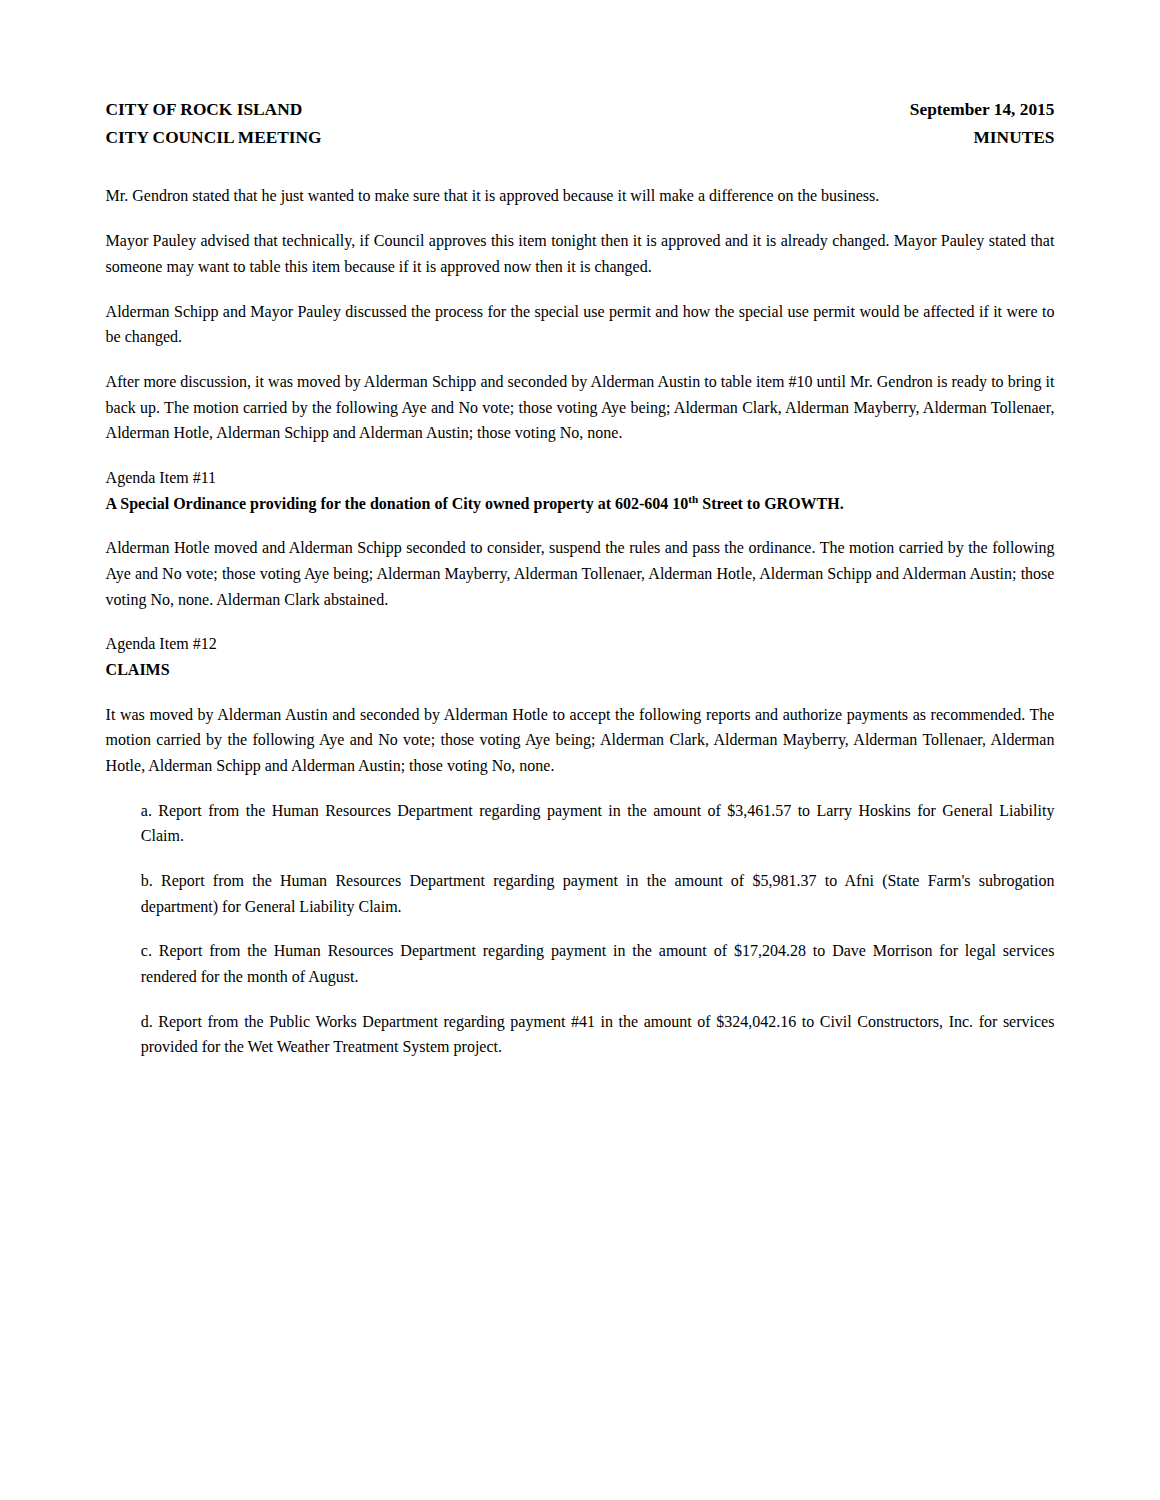CITY OF ROCK ISLAND September 14, 2015
CITY COUNCIL MEETING MINUTES
Mr. Gendron stated that he just wanted to make sure that it is approved because it will make a difference on the business.
Mayor Pauley advised that technically, if Council approves this item tonight then it is approved and it is already changed. Mayor Pauley stated that someone may want to table this item because if it is approved now then it is changed.
Alderman Schipp and Mayor Pauley discussed the process for the special use permit and how the special use permit would be affected if it were to be changed.
After more discussion, it was moved by Alderman Schipp and seconded by Alderman Austin to table item #10 until Mr. Gendron is ready to bring it back up. The motion carried by the following Aye and No vote; those voting Aye being; Alderman Clark, Alderman Mayberry, Alderman Tollenaer, Alderman Hotle, Alderman Schipp and Alderman Austin; those voting No, none.
Agenda Item #11
A Special Ordinance providing for the donation of City owned property at 602-604 10th Street to GROWTH.
Alderman Hotle moved and Alderman Schipp seconded to consider, suspend the rules and pass the ordinance. The motion carried by the following Aye and No vote; those voting Aye being; Alderman Mayberry, Alderman Tollenaer, Alderman Hotle, Alderman Schipp and Alderman Austin; those voting No, none. Alderman Clark abstained.
Agenda Item #12
CLAIMS
It was moved by Alderman Austin and seconded by Alderman Hotle to accept the following reports and authorize payments as recommended. The motion carried by the following Aye and No vote; those voting Aye being; Alderman Clark, Alderman Mayberry, Alderman Tollenaer, Alderman Hotle, Alderman Schipp and Alderman Austin; those voting No, none.
a. Report from the Human Resources Department regarding payment in the amount of $3,461.57 to Larry Hoskins for General Liability Claim.
b. Report from the Human Resources Department regarding payment in the amount of $5,981.37 to Afni (State Farm's subrogation department) for General Liability Claim.
c. Report from the Human Resources Department regarding payment in the amount of $17,204.28 to Dave Morrison for legal services rendered for the month of August.
d. Report from the Public Works Department regarding payment #41 in the amount of $324,042.16 to Civil Constructors, Inc. for services provided for the Wet Weather Treatment System project.